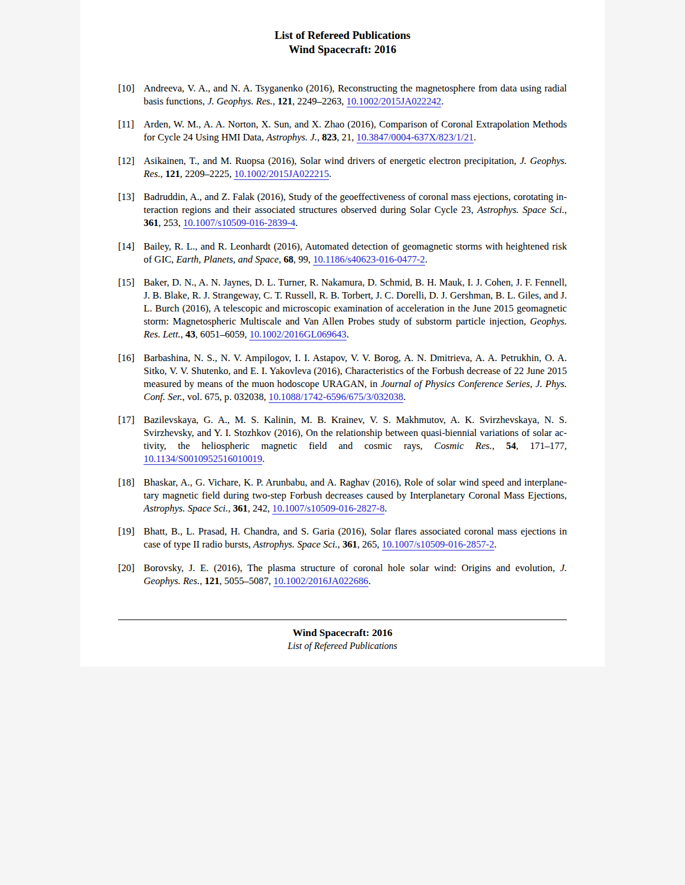List of Refereed Publications
Wind Spacecraft: 2016
[10] Andreeva, V. A., and N. A. Tsyganenko (2016), Reconstructing the magnetosphere from data using radial basis functions, J. Geophys. Res., 121, 2249–2263, 10.1002/2015JA022242.
[11] Arden, W. M., A. A. Norton, X. Sun, and X. Zhao (2016), Comparison of Coronal Extrapolation Methods for Cycle 24 Using HMI Data, Astrophys. J., 823, 21, 10.3847/0004-637X/823/1/21.
[12] Asikainen, T., and M. Ruopsa (2016), Solar wind drivers of energetic electron precipitation, J. Geophys. Res., 121, 2209–2225, 10.1002/2015JA022215.
[13] Badruddin, A., and Z. Falak (2016), Study of the geoeffectiveness of coronal mass ejections, corotating interaction regions and their associated structures observed during Solar Cycle 23, Astrophys. Space Sci., 361, 253, 10.1007/s10509-016-2839-4.
[14] Bailey, R. L., and R. Leonhardt (2016), Automated detection of geomagnetic storms with heightened risk of GIC, Earth, Planets, and Space, 68, 99, 10.1186/s40623-016-0477-2.
[15] Baker, D. N., A. N. Jaynes, D. L. Turner, R. Nakamura, D. Schmid, B. H. Mauk, I. J. Cohen, J. F. Fennell, J. B. Blake, R. J. Strangeway, C. T. Russell, R. B. Torbert, J. C. Dorelli, D. J. Gershman, B. L. Giles, and J. L. Burch (2016), A telescopic and microscopic examination of acceleration in the June 2015 geomagnetic storm: Magnetospheric Multiscale and Van Allen Probes study of substorm particle injection, Geophys. Res. Lett., 43, 6051–6059, 10.1002/2016GL069643.
[16] Barbashina, N. S., N. V. Ampilogov, I. I. Astapov, V. V. Borog, A. N. Dmitrieva, A. A. Petrukhin, O. A. Sitko, V. V. Shutenko, and E. I. Yakovleva (2016), Characteristics of the Forbush decrease of 22 June 2015 measured by means of the muon hodoscope URAGAN, in Journal of Physics Conference Series, J. Phys. Conf. Ser., vol. 675, p. 032038, 10.1088/1742-6596/675/3/032038.
[17] Bazilevskaya, G. A., M. S. Kalinin, M. B. Krainev, V. S. Makhmutov, A. K. Svirzhevskaya, N. S. Svirzhevsky, and Y. I. Stozhkov (2016), On the relationship between quasi-biennial variations of solar activity, the heliospheric magnetic field and cosmic rays, Cosmic Res., 54, 171–177, 10.1134/S0010952516010019.
[18] Bhaskar, A., G. Vichare, K. P. Arunbabu, and A. Raghav (2016), Role of solar wind speed and interplanetary magnetic field during two-step Forbush decreases caused by Interplanetary Coronal Mass Ejections, Astrophys. Space Sci., 361, 242, 10.1007/s10509-016-2827-8.
[19] Bhatt, B., L. Prasad, H. Chandra, and S. Garia (2016), Solar flares associated coronal mass ejections in case of type II radio bursts, Astrophys. Space Sci., 361, 265, 10.1007/s10509-016-2857-2.
[20] Borovsky, J. E. (2016), The plasma structure of coronal hole solar wind: Origins and evolution, J. Geophys. Res., 121, 5055–5087, 10.1002/2016JA022686.
Wind Spacecraft: 2016
List of Refereed Publications